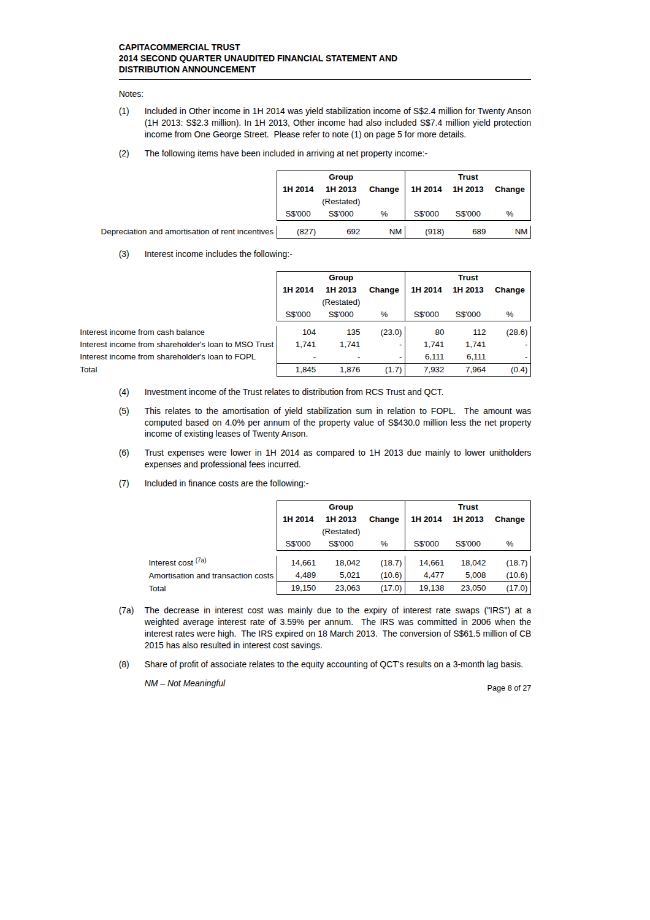CAPITACOMMERCIAL TRUST
2014 SECOND QUARTER UNAUDITED FINANCIAL STATEMENT AND
DISTRIBUTION ANNOUNCEMENT
Notes:
(1)
Included in Other income in 1H 2014 was yield stabilization income of S$2.4 million for Twenty Anson (1H 2013: S$2.3 million). In 1H 2013, Other income had also included S$7.4 million yield protection income from One George Street. Please refer to note (1) on page 5 for more details.
(2)
The following items have been included in arriving at net property income:-
| | Group | Trust |
| | 1H 2014 | 1H 2013 | Change | 1H 2014 | 1H 2013 | Change |
| | | (Restated) | | | | |
| | S$'000 | S$'000 | % | S$'000 | S$'000 | % |
| Depreciation and amortisation of rent incentives | (827) | 692 | NM | (918) | 689 | NM |
(3)
Interest income includes the following:-
| | Group | Trust |
| | 1H 2014 | 1H 2013 | Change | 1H 2014 | 1H 2013 | Change |
| | | (Restated) | | | | |
| | S$'000 | S$'000 | % | S$'000 | S$'000 | % |
| Interest income from cash balance | 104 | 135 | (23.0) | 80 | 112 | (28.6) |
| Interest income from shareholder's loan to MSO Trust | 1,741 | 1,741 | - | 1,741 | 1,741 | - |
| Interest income from shareholder's loan to FOPL | - | - | - | 6,111 | 6,111 | - |
| Total | 1,845 | 1,876 | (1.7) | 7,932 | 7,964 | (0.4) |
(4)
Investment income of the Trust relates to distribution from RCS Trust and QCT.
(5)
This relates to the amortisation of yield stabilization sum in relation to FOPL. The amount was computed based on 4.0% per annum of the property value of S$430.0 million less the net property income of existing leases of Twenty Anson.
(6)
Trust expenses were lower in 1H 2014 as compared to 1H 2013 due mainly to lower unitholders expenses and professional fees incurred.
(7)
Included in finance costs are the following:-
| | Group | Trust |
| | 1H 2014 | 1H 2013 | Change | 1H 2014 | 1H 2013 | Change |
| | | (Restated) | | | | |
| | S$'000 | S$'000 | % | S$'000 | S$'000 | % |
| Interest cost (7a) | 14,661 | 18,042 | (18.7) | 14,661 | 18,042 | (18.7) |
| Amortisation and transaction costs | 4,489 | 5,021 | (10.6) | 4,477 | 5,008 | (10.6) |
| Total | 19,150 | 23,063 | (17.0) | 19,138 | 23,050 | (17.0) |
(7a)
The decrease in interest cost was mainly due to the expiry of interest rate swaps ("IRS") at a weighted average interest rate of 3.59% per annum. The IRS was committed in 2006 when the interest rates were high. The IRS expired on 18 March 2013. The conversion of S$61.5 million of CB 2015 has also resulted in interest cost savings.
(8)
Share of profit of associate relates to the equity accounting of QCT's results on a 3-month lag basis.
NM – Not Meaningful
Page 8 of 27